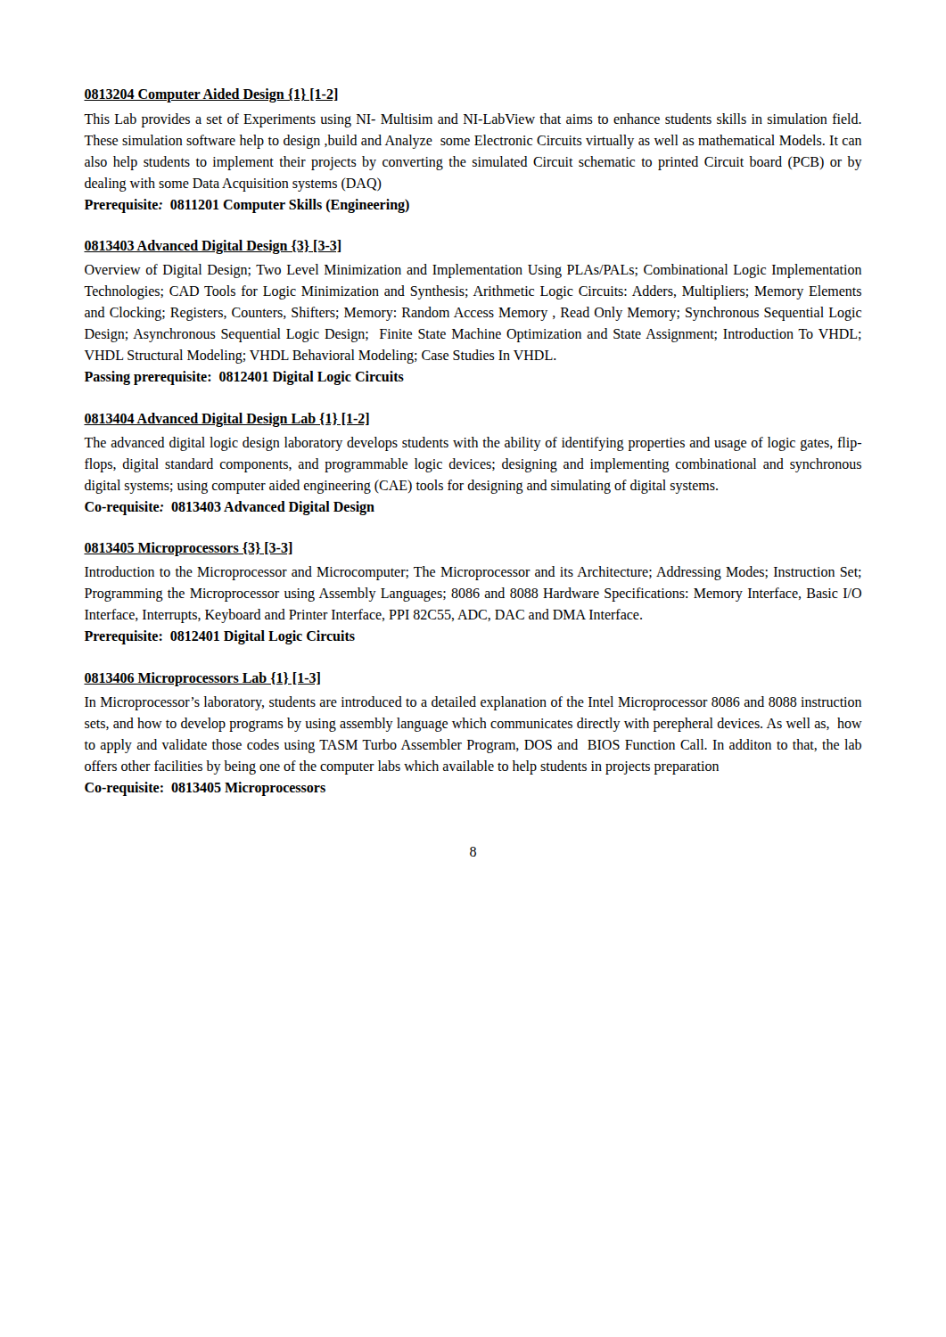0813204 Computer Aided Design {1} [1-2]
This Lab provides a set of Experiments using NI- Multisim and NI-LabView that aims to enhance students skills in simulation field. These simulation software help to design ,build and Analyze some Electronic Circuits virtually as well as mathematical Models. It can also help students to implement their projects by converting the simulated Circuit schematic to printed Circuit board (PCB) or by dealing with some Data Acquisition systems (DAQ)
Prerequisite: 0811201 Computer Skills (Engineering)
0813403 Advanced Digital Design {3} [3-3]
Overview of Digital Design; Two Level Minimization and Implementation Using PLAs/PALs; Combinational Logic Implementation Technologies; CAD Tools for Logic Minimization and Synthesis; Arithmetic Logic Circuits: Adders, Multipliers; Memory Elements and Clocking; Registers, Counters, Shifters; Memory: Random Access Memory , Read Only Memory; Synchronous Sequential Logic Design; Asynchronous Sequential Logic Design; Finite State Machine Optimization and State Assignment; Introduction To VHDL; VHDL Structural Modeling; VHDL Behavioral Modeling; Case Studies In VHDL.
Passing prerequisite: 0812401 Digital Logic Circuits
0813404 Advanced Digital Design Lab {1} [1-2]
The advanced digital logic design laboratory develops students with the ability of identifying properties and usage of logic gates, flip-flops, digital standard components, and programmable logic devices; designing and implementing combinational and synchronous digital systems; using computer aided engineering (CAE) tools for designing and simulating of digital systems.
Co-requisite: 0813403 Advanced Digital Design
0813405 Microprocessors {3} [3-3]
Introduction to the Microprocessor and Microcomputer; The Microprocessor and its Architecture; Addressing Modes; Instruction Set; Programming the Microprocessor using Assembly Languages; 8086 and 8088 Hardware Specifications: Memory Interface, Basic I/O Interface, Interrupts, Keyboard and Printer Interface, PPI 82C55, ADC, DAC and DMA Interface.
Prerequisite: 0812401 Digital Logic Circuits
0813406 Microprocessors Lab {1} [1-3]
In Microprocessor’s laboratory, students are introduced to a detailed explanation of the Intel Microprocessor 8086 and 8088 instruction sets, and how to develop programs by using assembly language which communicates directly with perepheral devices. As well as, how to apply and validate those codes using TASM Turbo Assembler Program, DOS and BIOS Function Call. In additon to that, the lab offers other facilities by being one of the computer labs which available to help students in projects preparation
Co-requisite: 0813405 Microprocessors
8